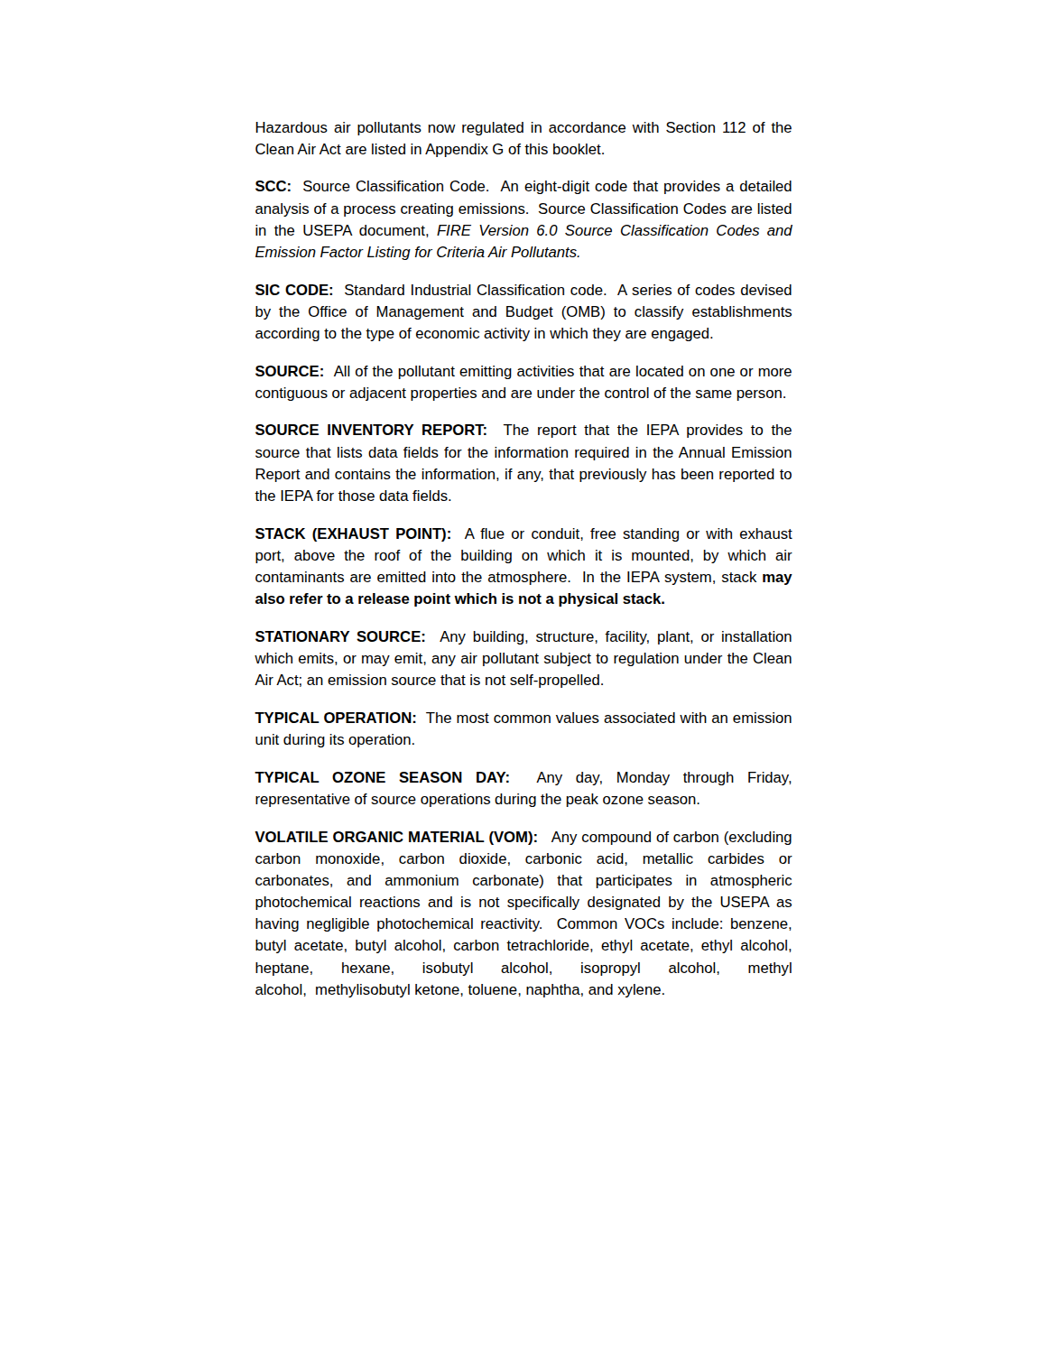Hazardous air pollutants now regulated in accordance with Section 112 of the Clean Air Act are listed in Appendix G of this booklet.
SCC: Source Classification Code. An eight-digit code that provides a detailed analysis of a process creating emissions. Source Classification Codes are listed in the USEPA document, FIRE Version 6.0 Source Classification Codes and Emission Factor Listing for Criteria Air Pollutants.
SIC CODE: Standard Industrial Classification code. A series of codes devised by the Office of Management and Budget (OMB) to classify establishments according to the type of economic activity in which they are engaged.
SOURCE: All of the pollutant emitting activities that are located on one or more contiguous or adjacent properties and are under the control of the same person.
SOURCE INVENTORY REPORT: The report that the IEPA provides to the source that lists data fields for the information required in the Annual Emission Report and contains the information, if any, that previously has been reported to the IEPA for those data fields.
STACK (EXHAUST POINT): A flue or conduit, free standing or with exhaust port, above the roof of the building on which it is mounted, by which air contaminants are emitted into the atmosphere. In the IEPA system, stack may also refer to a release point which is not a physical stack.
STATIONARY SOURCE: Any building, structure, facility, plant, or installation which emits, or may emit, any air pollutant subject to regulation under the Clean Air Act; an emission source that is not self-propelled.
TYPICAL OPERATION: The most common values associated with an emission unit during its operation.
TYPICAL OZONE SEASON DAY: Any day, Monday through Friday, representative of source operations during the peak ozone season.
VOLATILE ORGANIC MATERIAL (VOM): Any compound of carbon (excluding carbon monoxide, carbon dioxide, carbonic acid, metallic carbides or carbonates, and ammonium carbonate) that participates in atmospheric photochemical reactions and is not specifically designated by the USEPA as having negligible photochemical reactivity. Common VOCs include: benzene, butyl acetate, butyl alcohol, carbon tetrachloride, ethyl acetate, ethyl alcohol, heptane, hexane, isobutyl alcohol, isopropyl alcohol, methyl alcohol, methylisobutyl ketone, toluene, naphtha, and xylene.